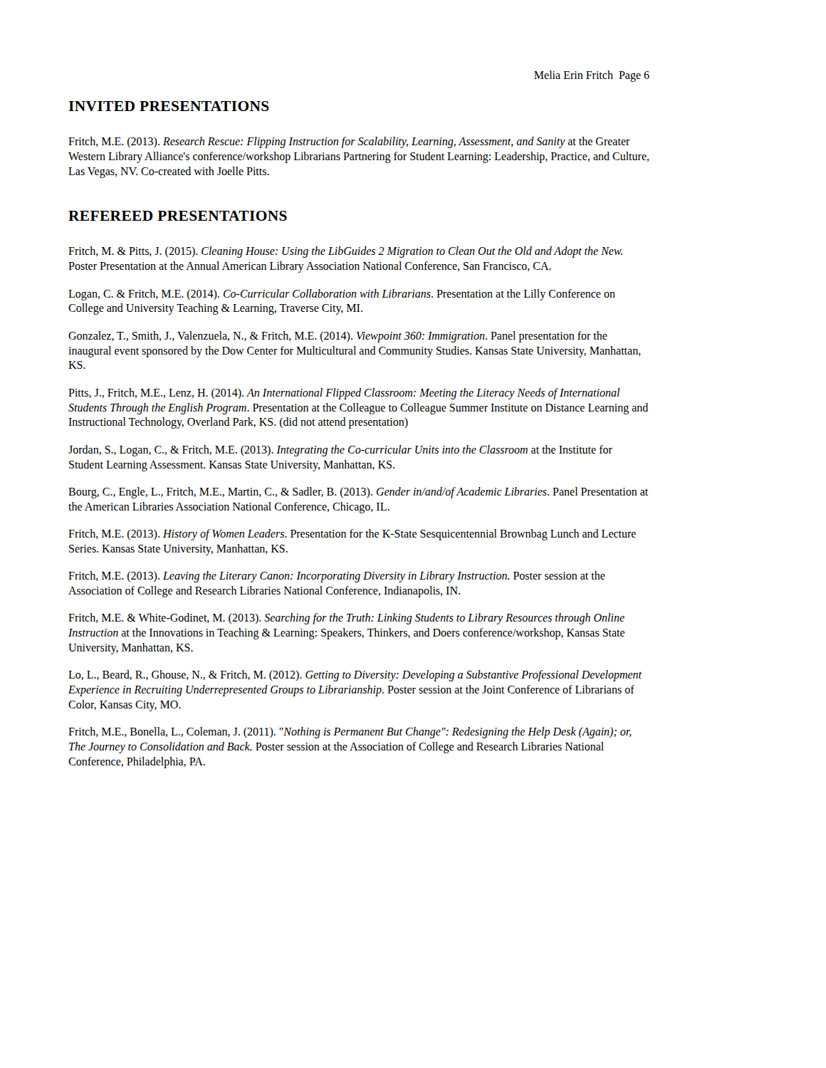Melia Erin Fritch Page 6
INVITED PRESENTATIONS
Fritch, M.E. (2013). Research Rescue: Flipping Instruction for Scalability, Learning, Assessment, and Sanity at the Greater Western Library Alliance's conference/workshop Librarians Partnering for Student Learning: Leadership, Practice, and Culture, Las Vegas, NV. Co-created with Joelle Pitts.
REFEREED PRESENTATIONS
Fritch, M. & Pitts, J. (2015). Cleaning House: Using the LibGuides 2 Migration to Clean Out the Old and Adopt the New. Poster Presentation at the Annual American Library Association National Conference, San Francisco, CA.
Logan, C. & Fritch, M.E. (2014). Co-Curricular Collaboration with Librarians. Presentation at the Lilly Conference on College and University Teaching & Learning, Traverse City, MI.
Gonzalez, T., Smith, J., Valenzuela, N., & Fritch, M.E. (2014). Viewpoint 360: Immigration. Panel presentation for the inaugural event sponsored by the Dow Center for Multicultural and Community Studies. Kansas State University, Manhattan, KS.
Pitts, J., Fritch, M.E., Lenz, H. (2014). An International Flipped Classroom: Meeting the Literacy Needs of International Students Through the English Program. Presentation at the Colleague to Colleague Summer Institute on Distance Learning and Instructional Technology, Overland Park, KS. (did not attend presentation)
Jordan, S., Logan, C., & Fritch, M.E. (2013). Integrating the Co-curricular Units into the Classroom at the Institute for Student Learning Assessment. Kansas State University, Manhattan, KS.
Bourg, C., Engle, L., Fritch, M.E., Martin, C., & Sadler, B. (2013). Gender in/and/of Academic Libraries. Panel Presentation at the American Libraries Association National Conference, Chicago, IL.
Fritch, M.E. (2013). History of Women Leaders. Presentation for the K-State Sesquicentennial Brownbag Lunch and Lecture Series. Kansas State University, Manhattan, KS.
Fritch, M.E. (2013). Leaving the Literary Canon: Incorporating Diversity in Library Instruction. Poster session at the Association of College and Research Libraries National Conference, Indianapolis, IN.
Fritch, M.E. & White-Godinet, M. (2013). Searching for the Truth: Linking Students to Library Resources through Online Instruction at the Innovations in Teaching & Learning: Speakers, Thinkers, and Doers conference/workshop, Kansas State University, Manhattan, KS.
Lo, L., Beard, R., Ghouse, N., & Fritch, M. (2012). Getting to Diversity: Developing a Substantive Professional Development Experience in Recruiting Underrepresented Groups to Librarianship. Poster session at the Joint Conference of Librarians of Color, Kansas City, MO.
Fritch, M.E., Bonella, L., Coleman, J. (2011). "Nothing is Permanent But Change": Redesigning the Help Desk (Again); or, The Journey to Consolidation and Back. Poster session at the Association of College and Research Libraries National Conference, Philadelphia, PA.